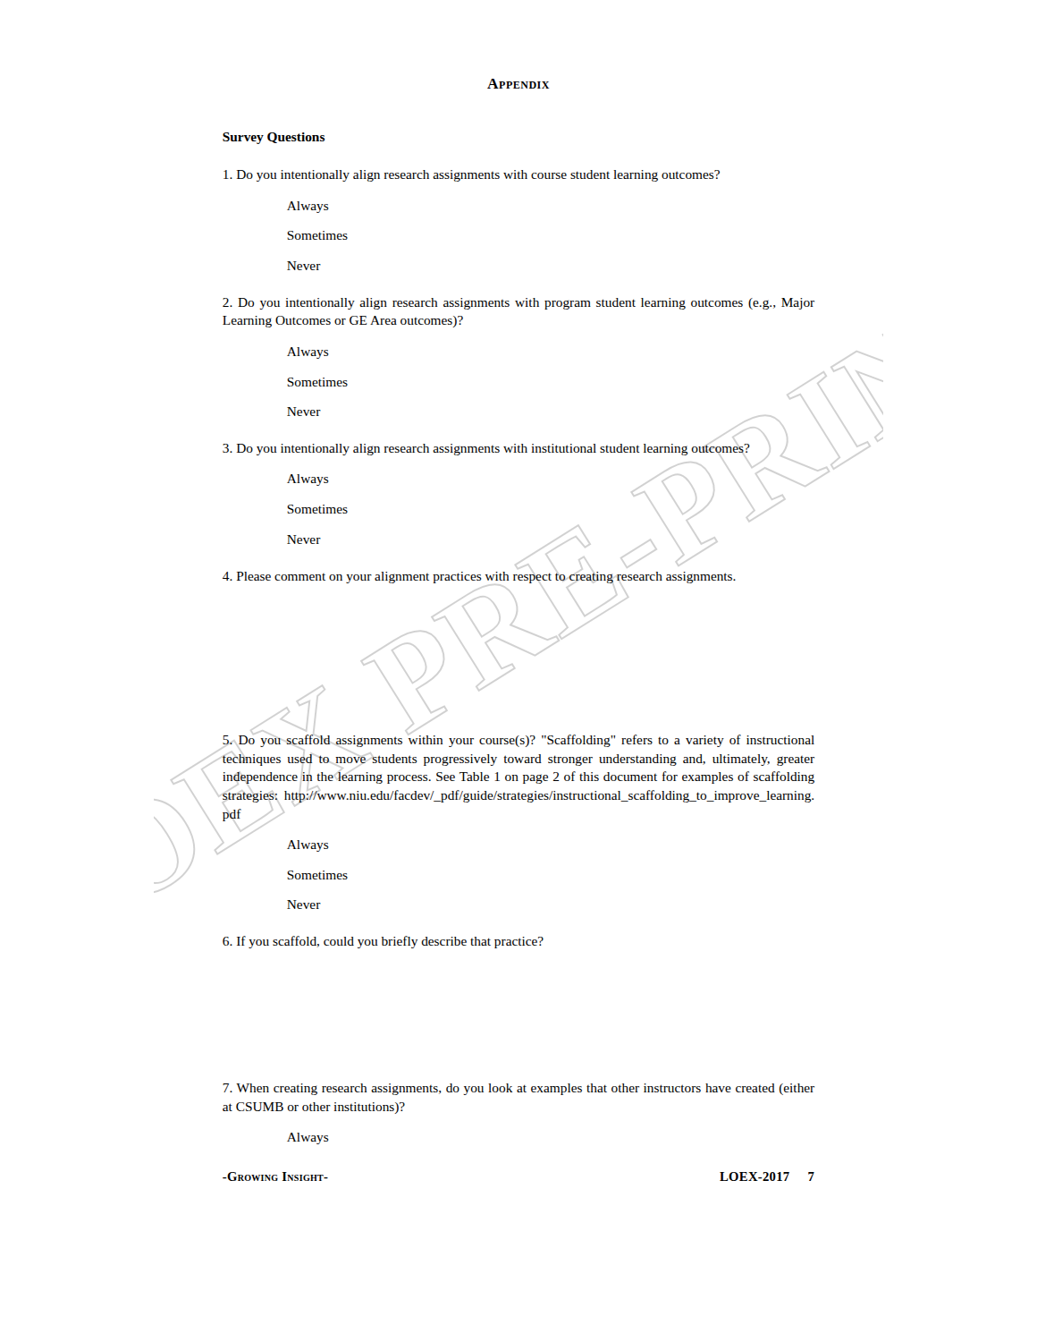LOEX PRE-PRINT
Appendix
Survey Questions
1. Do you intentionally align research assignments with course student learning outcomes?
Always
Sometimes
Never
2. Do you intentionally align research assignments with program student learning outcomes (e.g., Major Learning Outcomes or GE Area outcomes)?
Always
Sometimes
Never
3. Do you intentionally align research assignments with institutional student learning outcomes?
Always
Sometimes
Never
4. Please comment on your alignment practices with respect to creating research assignments.
5. Do you scaffold assignments within your course(s)? "Scaffolding" refers to a variety of instructional techniques used to move students progressively toward stronger understanding and, ultimately, greater independence in the learning process. See Table 1 on page 2 of this document for examples of scaffolding strategies: http://www.niu.edu/facdev/_pdf/guide/strategies/instructional_scaffolding_to_improve_learning.pdf
Always
Sometimes
Never
6. If you scaffold, could you briefly describe that practice?
7. When creating research assignments, do you look at examples that other instructors have created (either at CSUMB or other institutions)?
Always
-Growing Insight-
LOEX-2017 7